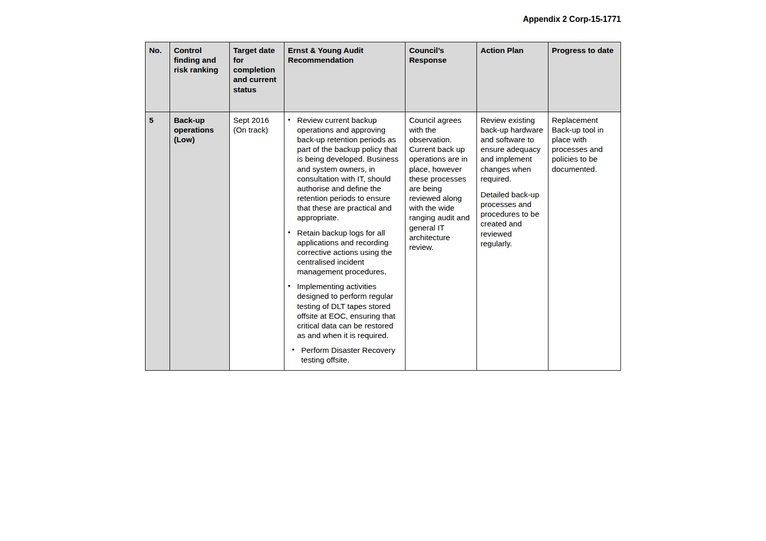Appendix 2 Corp-15-1771
| No. | Control finding and risk ranking | Target date for completion and current status | Ernst & Young Audit Recommendation | Council’s Response | Action Plan | Progress to date |
| --- | --- | --- | --- | --- | --- | --- |
| 5 | Back-up operations (Low) | Sept 2016 (On track) | Review current backup operations and approving back-up retention periods as part of the backup policy that is being developed. Business and system owners, in consultation with IT, should authorise and define the retention periods to ensure that these are practical and appropriate. Retain backup logs for all applications and recording corrective actions using the centralised incident management procedures. Implementing activities designed to perform regular testing of DLT tapes stored offsite at EOC, ensuring that critical data can be restored as and when it is required. Perform Disaster Recovery testing offsite. | Council agrees with the observation. Current back up operations are in place, however these processes are being reviewed along with the wide ranging audit and general IT architecture review. | Review existing back-up hardware and software to ensure adequacy and implement changes when required. Detailed back-up processes and procedures to be created and reviewed regularly. | Replacement Back-up tool in place with processes and policies to be documented. |